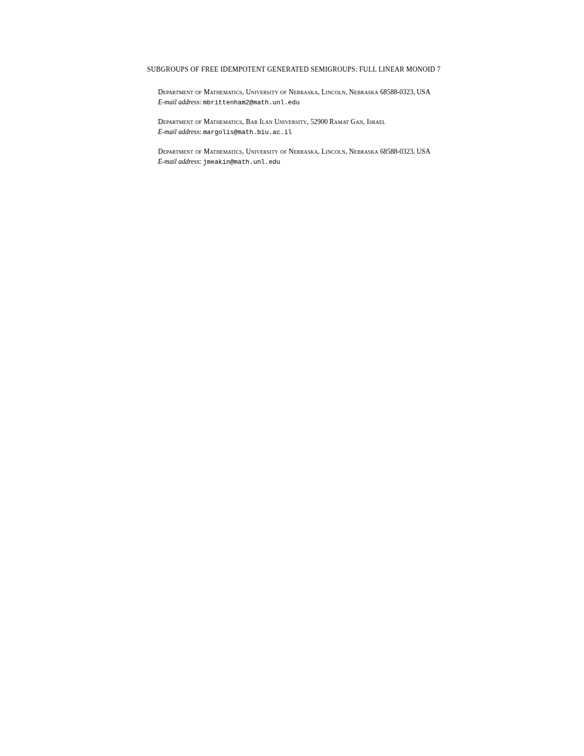SUBGROUPS OF FREE IDEMPOTENT GENERATED SEMIGROUPS: FULL LINEAR MONOID 7
Department of Mathematics, University of Nebraska, Lincoln, Nebraska 68588-0323, USA
E-mail address: mbrittenham2@math.unl.edu
Department of Mathematics, Bar Ilan University, 52900 Ramat Gan, Israel
E-mail address: margolis@math.biu.ac.il
Department of Mathematics, University of Nebraska, Lincoln, Nebraska 68588-0323, USA
E-mail address: jmeakin@math.unl.edu